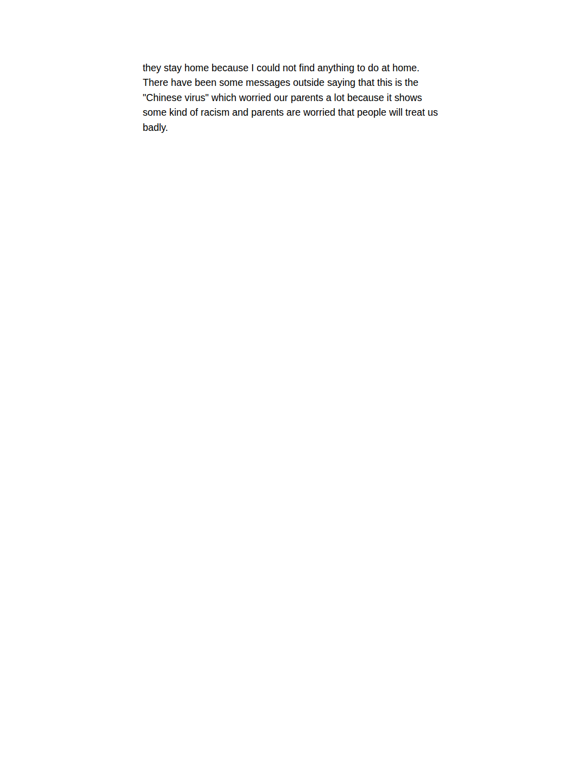they stay home because I could not find anything to do at home. There have been some messages outside saying that this is the "Chinese virus" which worried our parents a lot because it shows some kind of racism and parents are worried that people will treat us badly.